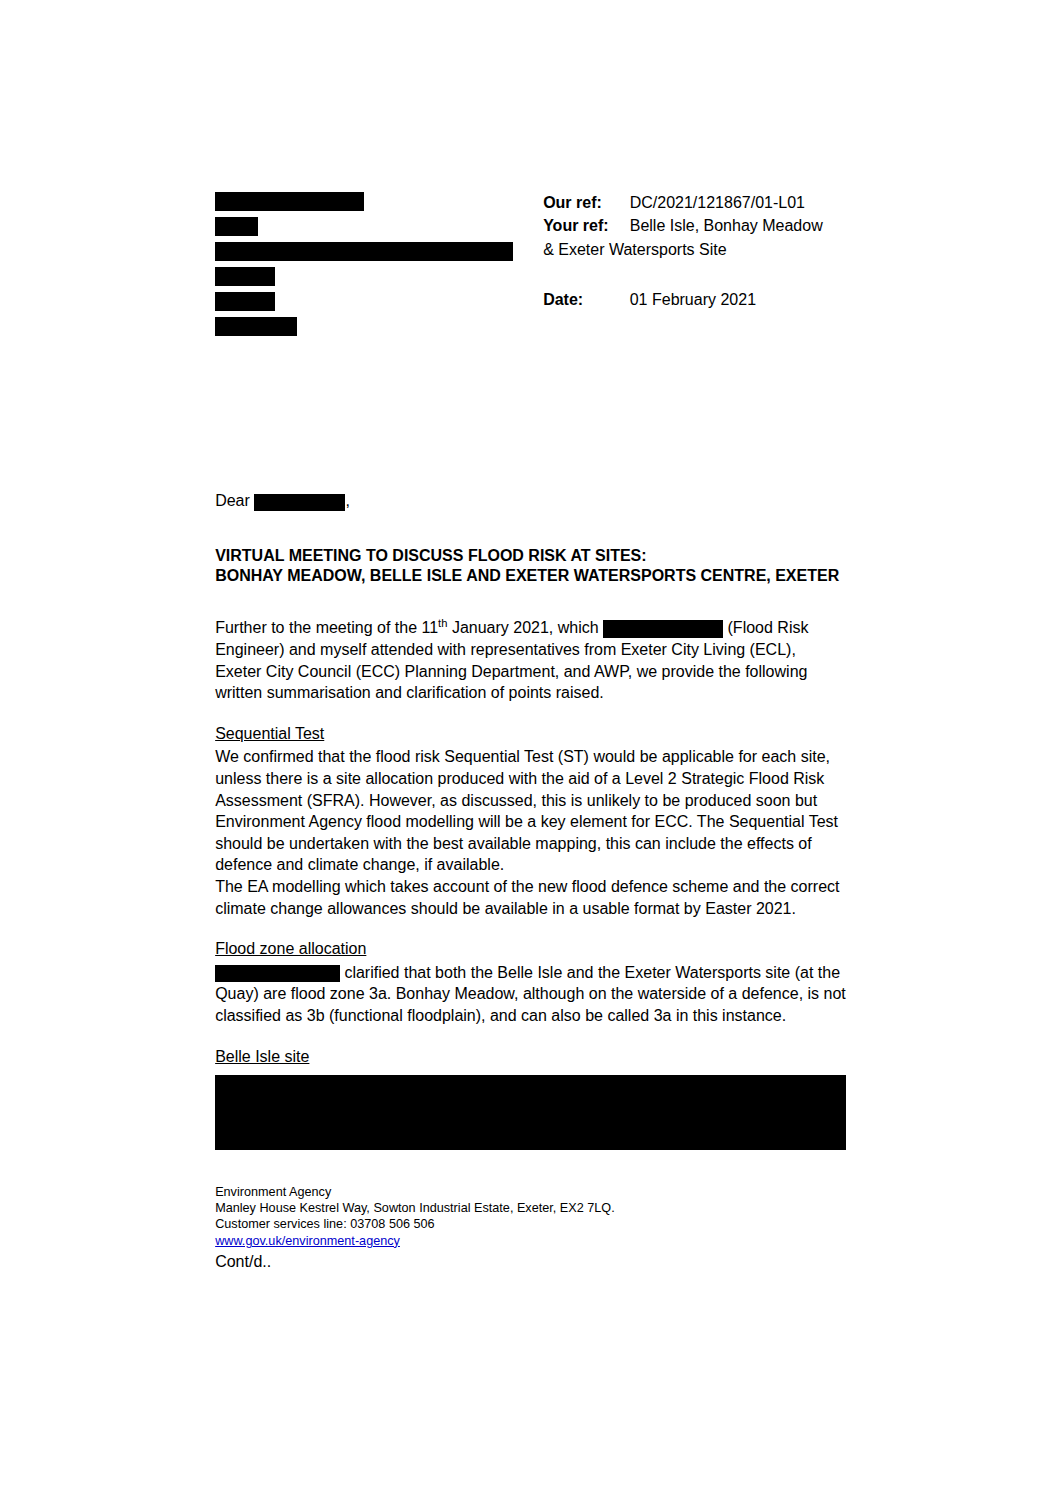| Our ref: | DC/2021/121867/01-L01 |
| Your ref: | Belle Isle, Bonhay Meadow |
| & Exeter Watersports Site |
| Date: | 01 February 2021 |
Dear ,
Virtual meeting to discuss flood risk at sites:
Bonhay Meadow, Belle Isle and Exeter Watersports Centre, Exeter
Further to the meeting of the 11th January 2021, which (Flood Risk Engineer) and myself attended with representatives from Exeter City Living (ECL), Exeter City Council (ECC) Planning Department, and AWP, we provide the following written summarisation and clarification of points raised.
Sequential Test
We confirmed that the flood risk Sequential Test (ST) would be applicable for each site, unless there is a site allocation produced with the aid of a Level 2 Strategic Flood Risk Assessment (SFRA). However, as discussed, this is unlikely to be produced soon but Environment Agency flood modelling will be a key element for ECC. The Sequential Test should be undertaken with the best available mapping, this can include the effects of defence and climate change, if available.
The EA modelling which takes account of the new flood defence scheme and the correct climate change allowances should be available in a usable format by Easter 2021.
Flood zone allocation
clarified that both the Belle Isle and the Exeter Watersports site (at the Quay) are flood zone 3a. Bonhay Meadow, although on the waterside of a defence, is not classified as 3b (functional floodplain), and can also be called 3a in this instance.
Belle Isle site
Environment Agency
Manley House Kestrel Way, Sowton Industrial Estate, Exeter, EX2 7LQ.
Customer services line: 03708 506 506
www.gov.uk/environment-agency
Cont/d..